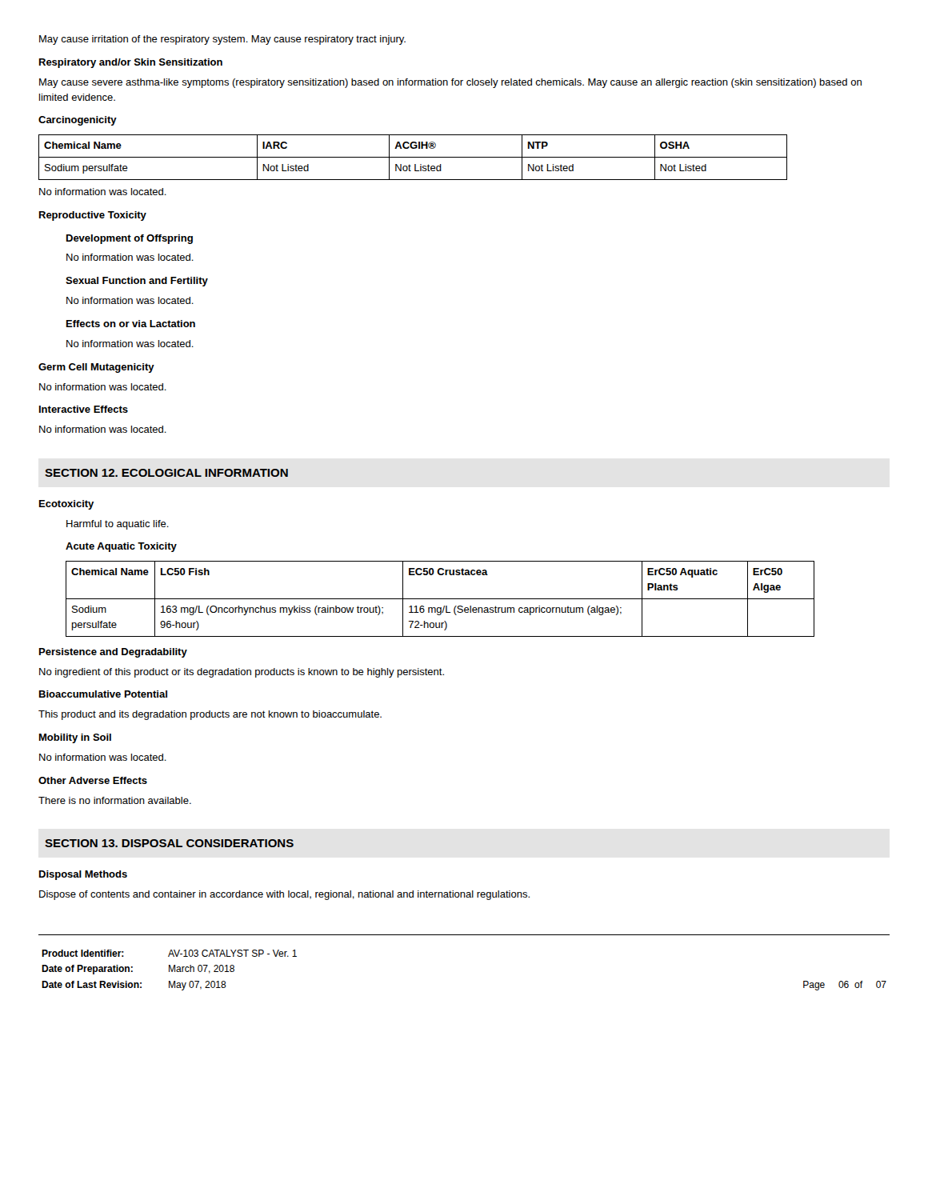May cause irritation of the respiratory system. May cause respiratory tract injury.
Respiratory and/or Skin Sensitization
May cause severe asthma-like symptoms (respiratory sensitization) based on information for closely related chemicals. May cause an allergic reaction (skin sensitization) based on limited evidence.
Carcinogenicity
| Chemical Name | IARC | ACGIH® | NTP | OSHA |
| --- | --- | --- | --- | --- |
| Sodium persulfate | Not Listed | Not Listed | Not Listed | Not Listed |
No information was located.
Reproductive Toxicity
Development of Offspring
No information was located.
Sexual Function and Fertility
No information was located.
Effects on or via Lactation
No information was located.
Germ Cell Mutagenicity
No information was located.
Interactive Effects
No information was located.
SECTION 12. ECOLOGICAL INFORMATION
Ecotoxicity
Harmful to aquatic life.
Acute Aquatic Toxicity
| Chemical Name | LC50 Fish | EC50 Crustacea | ErC50 Aquatic Plants | ErC50 Algae |
| --- | --- | --- | --- | --- |
| Sodium persulfate | 163 mg/L (Oncorhynchus mykiss (rainbow trout); 96-hour) | 116 mg/L (Selenastrum capricornutum (algae); 72-hour) | | |
Persistence and Degradability
No ingredient of this product or its degradation products is known to be highly persistent.
Bioaccumulative Potential
This product and its degradation products are not known to bioaccumulate.
Mobility in Soil
No information was located.
Other Adverse Effects
There is no information available.
SECTION 13. DISPOSAL CONSIDERATIONS
Disposal Methods
Dispose of contents and container in accordance with local, regional, national and international regulations.
| Product Identifier: | AV-103 CATALYST SP - Ver. 1 | |
| Date of Preparation: | March 07, 2018 | |
| Date of Last Revision: | May 07, 2018 | Page 06 of 07 |